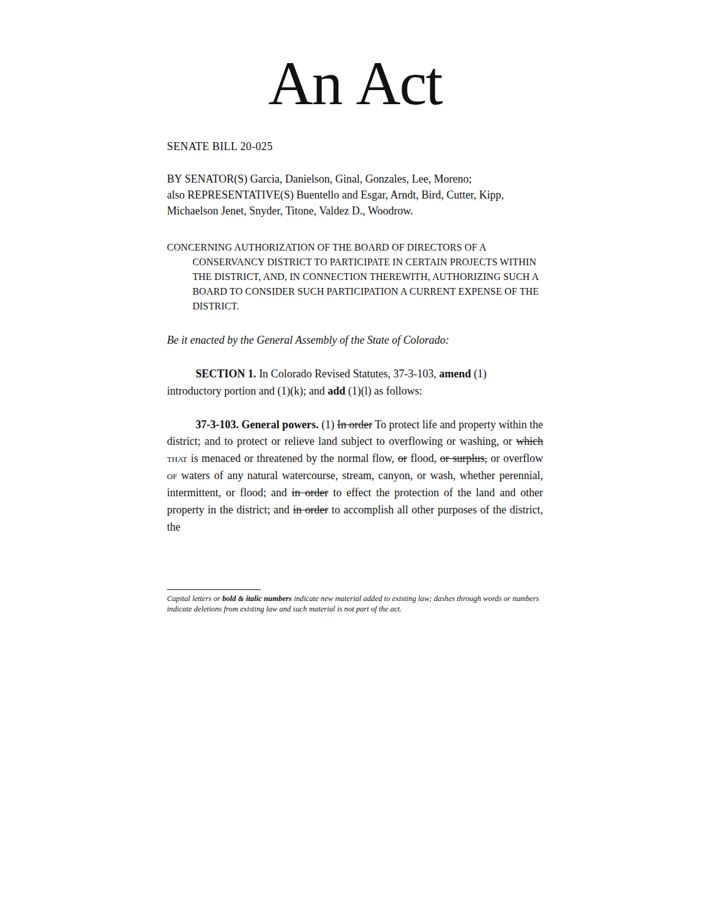An Act
SENATE BILL 20-025
BY SENATOR(S) Garcia, Danielson, Ginal, Gonzales, Lee, Moreno;
also REPRESENTATIVE(S) Buentello and Esgar, Arndt, Bird, Cutter, Kipp, Michaelson Jenet, Snyder, Titone, Valdez D., Woodrow.
Concerning authorization of the board of directors of a conservancy district to participate in certain projects within the district, and, in connection therewith, authorizing such a board to consider such participation a current expense of the district.
Be it enacted by the General Assembly of the State of Colorado:
SECTION 1. In Colorado Revised Statutes, 37-3-103, amend (1) introductory portion and (1)(k); and add (1)(l) as follows:
37-3-103. General powers. (1) In order To protect life and property within the district; and to protect or relieve land subject to overflowing or washing, or which that is menaced or threatened by the normal flow, or flood, or surplus, or overflow of waters of any natural watercourse, stream, canyon, or wash, whether perennial, intermittent, or flood; and in order to effect the protection of the land and other property in the district; and in order to accomplish all other purposes of the district, the
Capital letters or bold & italic numbers indicate new material added to existing law; dashes through words or numbers indicate deletions from existing law and such material is not part of the act.